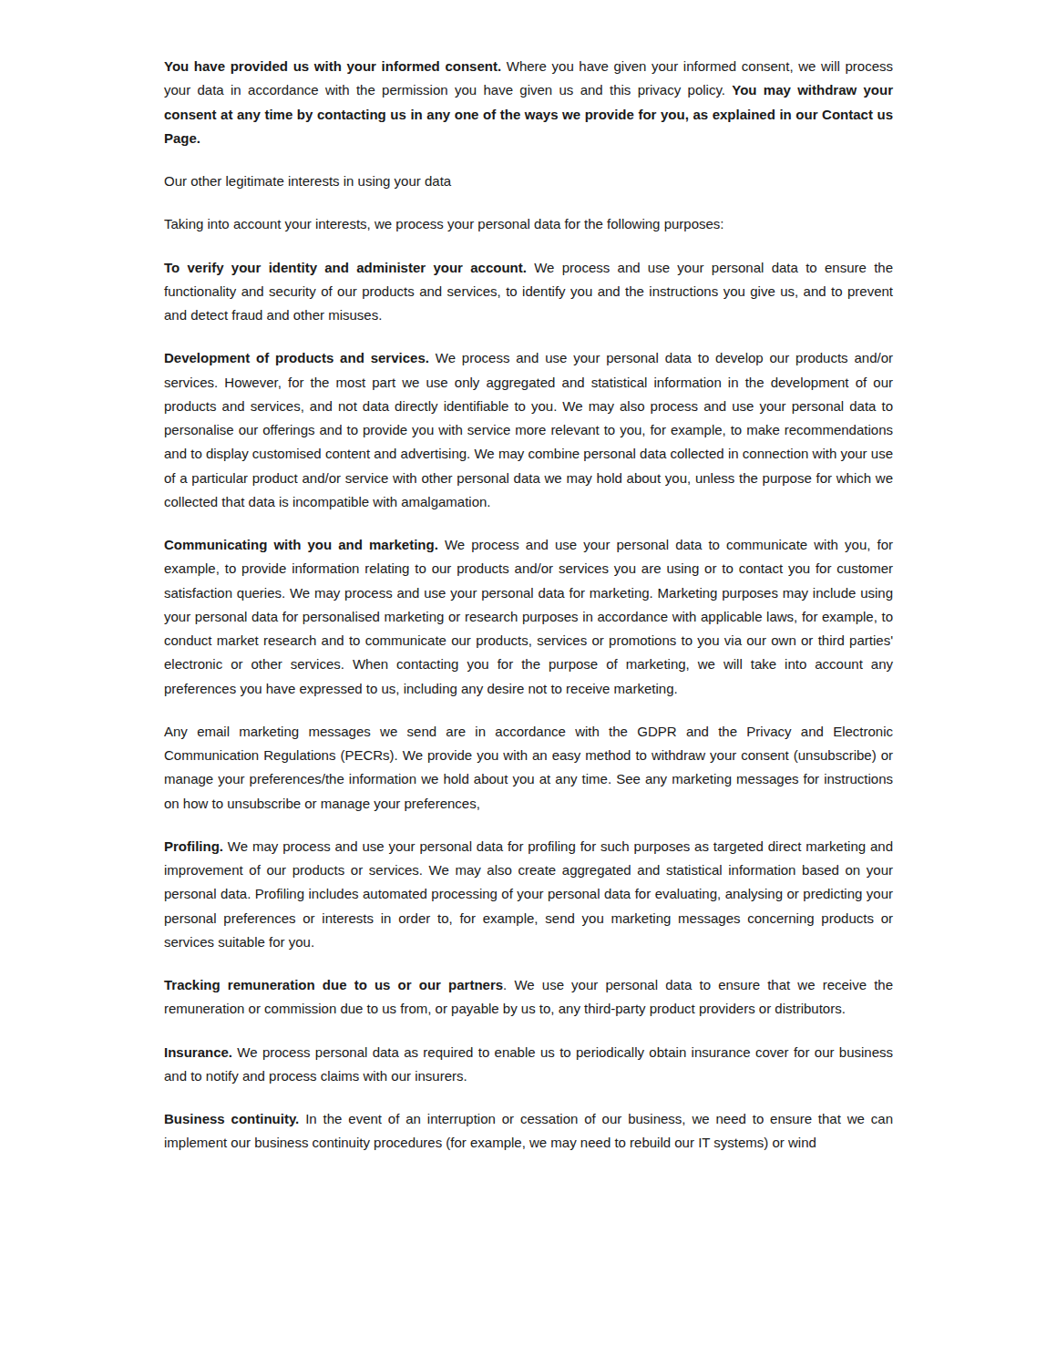You have provided us with your informed consent. Where you have given your informed consent, we will process your data in accordance with the permission you have given us and this privacy policy. You may withdraw your consent at any time by contacting us in any one of the ways we provide for you, as explained in our Contact us Page.
Our other legitimate interests in using your data
Taking into account your interests, we process your personal data for the following purposes:
To verify your identity and administer your account. We process and use your personal data to ensure the functionality and security of our products and services, to identify you and the instructions you give us, and to prevent and detect fraud and other misuses.
Development of products and services. We process and use your personal data to develop our products and/or services. However, for the most part we use only aggregated and statistical information in the development of our products and services, and not data directly identifiable to you. We may also process and use your personal data to personalise our offerings and to provide you with service more relevant to you, for example, to make recommendations and to display customised content and advertising. We may combine personal data collected in connection with your use of a particular product and/or service with other personal data we may hold about you, unless the purpose for which we collected that data is incompatible with amalgamation.
Communicating with you and marketing. We process and use your personal data to communicate with you, for example, to provide information relating to our products and/or services you are using or to contact you for customer satisfaction queries. We may process and use your personal data for marketing. Marketing purposes may include using your personal data for personalised marketing or research purposes in accordance with applicable laws, for example, to conduct market research and to communicate our products, services or promotions to you via our own or third parties' electronic or other services. When contacting you for the purpose of marketing, we will take into account any preferences you have expressed to us, including any desire not to receive marketing.
Any email marketing messages we send are in accordance with the GDPR and the Privacy and Electronic Communication Regulations (PECRs). We provide you with an easy method to withdraw your consent (unsubscribe) or manage your preferences/the information we hold about you at any time. See any marketing messages for instructions on how to unsubscribe or manage your preferences,
Profiling. We may process and use your personal data for profiling for such purposes as targeted direct marketing and improvement of our products or services. We may also create aggregated and statistical information based on your personal data. Profiling includes automated processing of your personal data for evaluating, analysing or predicting your personal preferences or interests in order to, for example, send you marketing messages concerning products or services suitable for you.
Tracking remuneration due to us or our partners. We use your personal data to ensure that we receive the remuneration or commission due to us from, or payable by us to, any third-party product providers or distributors.
Insurance. We process personal data as required to enable us to periodically obtain insurance cover for our business and to notify and process claims with our insurers.
Business continuity. In the event of an interruption or cessation of our business, we need to ensure that we can implement our business continuity procedures (for example, we may need to rebuild our IT systems) or wind